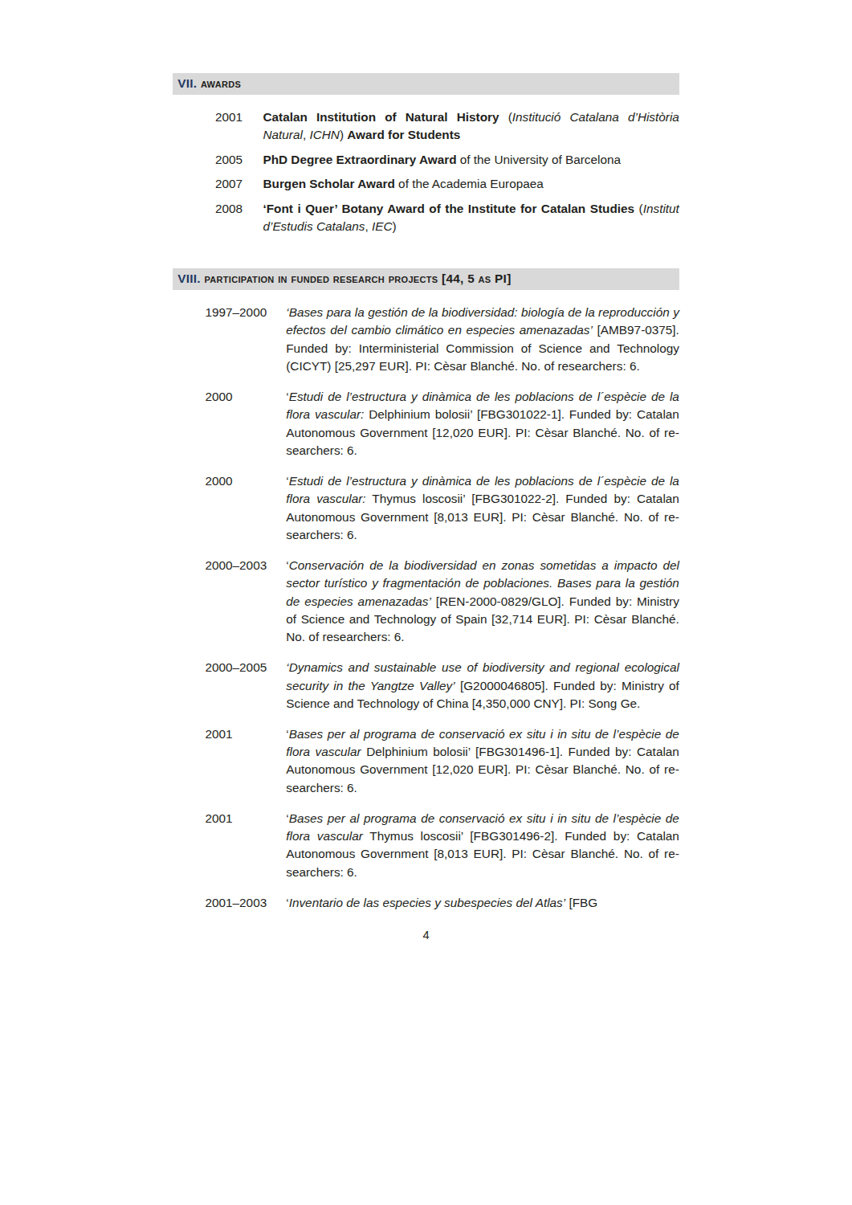VII. Awards
2001 Catalan Institution of Natural History (Institució Catalana d’Història Natural, ICHN) Award for Students
2005 PhD Degree Extraordinary Award of the University of Barcelona
2007 Burgen Scholar Award of the Academia Europaea
2008 ‘Font i Quer’ Botany Award of the Institute for Catalan Studies (Institut d’Estudis Catalans, IEC)
VIII. Participation in funded research projects [44, 5 as PI]
1997–2000 ‘Bases para la gestión de la biodiversidad: biología de la reproducción y efectos del cambio climático en especies amenazadas’ [AMB97-0375]. Funded by: Interministerial Commission of Science and Technology (CICYT) [25,297 EUR]. PI: Cèsar Blanché. No. of researchers: 6.
2000 ‘Estudi de l’estructura y dinàmica de les poblacions de l´espècie de la flora vascular: Delphinium bolosii’ [FBG301022-1]. Funded by: Catalan Autonomous Government [12,020 EUR]. PI: Cèsar Blanché. No. of researchers: 6.
2000 ‘Estudi de l’estructura y dinàmica de les poblacions de l´espècie de la flora vascular: Thymus loscosii’ [FBG301022-2]. Funded by: Catalan Autonomous Government [8,013 EUR]. PI: Cèsar Blanché. No. of researchers: 6.
2000–2003 ‘Conservación de la biodiversidad en zonas sometidas a impacto del sector turístico y fragmentación de poblaciones. Bases para la gestión de especies amenazadas’ [REN-2000-0829/GLO]. Funded by: Ministry of Science and Technology of Spain [32,714 EUR]. PI: Cèsar Blanché. No. of researchers: 6.
2000–2005 ‘Dynamics and sustainable use of biodiversity and regional ecological security in the Yangtze Valley’ [G2000046805]. Funded by: Ministry of Science and Technology of China [4,350,000 CNY]. PI: Song Ge.
2001 ‘Bases per al programa de conservació ex situ i in situ de l’espècie de flora vascular Delphinium bolosii’ [FBG301496-1]. Funded by: Catalan Autonomous Government [12,020 EUR]. PI: Cèsar Blanché. No. of researchers: 6.
2001 ‘Bases per al programa de conservació ex situ i in situ de l’espècie de flora vascular Thymus loscosii’ [FBG301496-2]. Funded by: Catalan Autonomous Government [8,013 EUR]. PI: Cèsar Blanché. No. of researchers: 6.
2001–2003 ‘Inventario de las especies y subespecies del Atlas’ [FBG
4